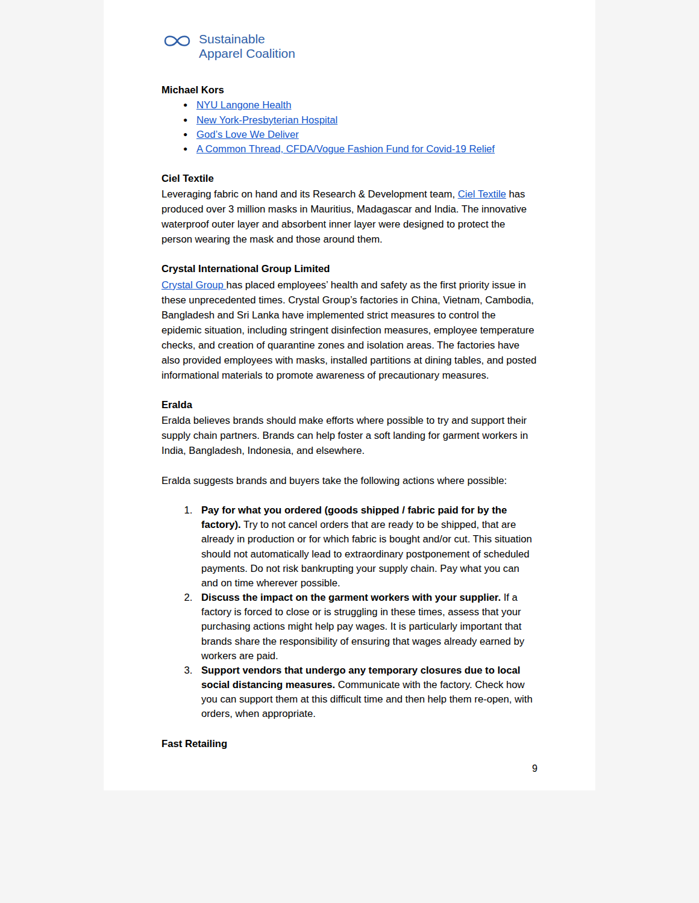Sustainable Apparel Coalition
Michael Kors
NYU Langone Health
New York-Presbyterian Hospital
God’s Love We Deliver
A Common Thread, CFDA/Vogue Fashion Fund for Covid-19 Relief
Ciel Textile
Leveraging fabric on hand and its Research & Development team, Ciel Textile has produced over 3 million masks in Mauritius, Madagascar and India. The innovative waterproof outer layer and absorbent inner layer were designed to protect the person wearing the mask and those around them.
Crystal International Group Limited
Crystal Group has placed employees’ health and safety as the first priority issue in these unprecedented times. Crystal Group’s factories in China, Vietnam, Cambodia, Bangladesh and Sri Lanka have implemented strict measures to control the epidemic situation, including stringent disinfection measures, employee temperature checks, and creation of quarantine zones and isolation areas. The factories have also provided employees with masks, installed partitions at dining tables, and posted informational materials to promote awareness of precautionary measures.
Eralda
Eralda believes brands should make efforts where possible to try and support their supply chain partners. Brands can help foster a soft landing for garment workers in India, Bangladesh, Indonesia, and elsewhere.
Eralda suggests brands and buyers take the following actions where possible:
Pay for what you ordered (goods shipped / fabric paid for by the factory). Try to not cancel orders that are ready to be shipped, that are already in production or for which fabric is bought and/or cut. This situation should not automatically lead to extraordinary postponement of scheduled payments. Do not risk bankrupting your supply chain. Pay what you can and on time wherever possible.
Discuss the impact on the garment workers with your supplier. If a factory is forced to close or is struggling in these times, assess that your purchasing actions might help pay wages. It is particularly important that brands share the responsibility of ensuring that wages already earned by workers are paid.
Support vendors that undergo any temporary closures due to local social distancing measures. Communicate with the factory. Check how you can support them at this difficult time and then help them re-open, with orders, when appropriate.
Fast Retailing
9